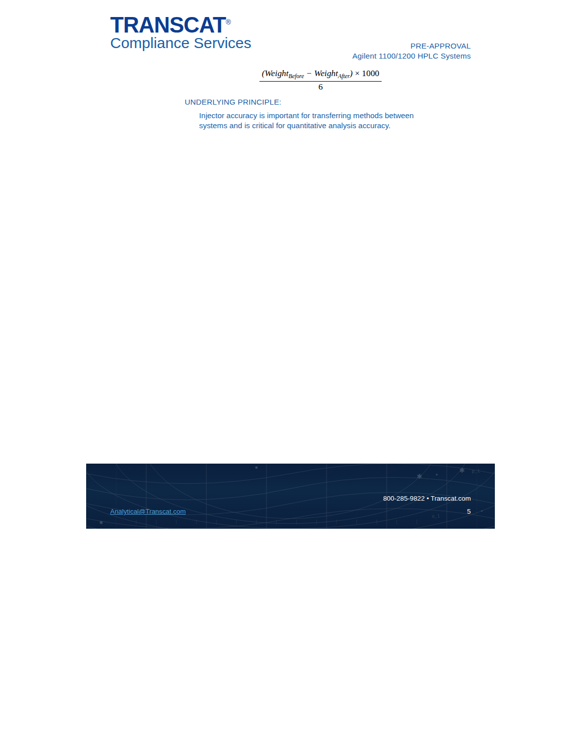TRANSCAT®
Compliance Services
PRE-APPROVAL
Agilent 1100/1200 HPLC Systems
(WeightBefore − WeightAfter) × 1000 6
UNDERLYING PRINCIPLE:
Injector accuracy is important for transferring methods between systems and is critical for quantitative analysis accuracy.
✱ ✱ p_l o_l
Analytical@Transcat.com
800-285-9822 • Transcat.com
5